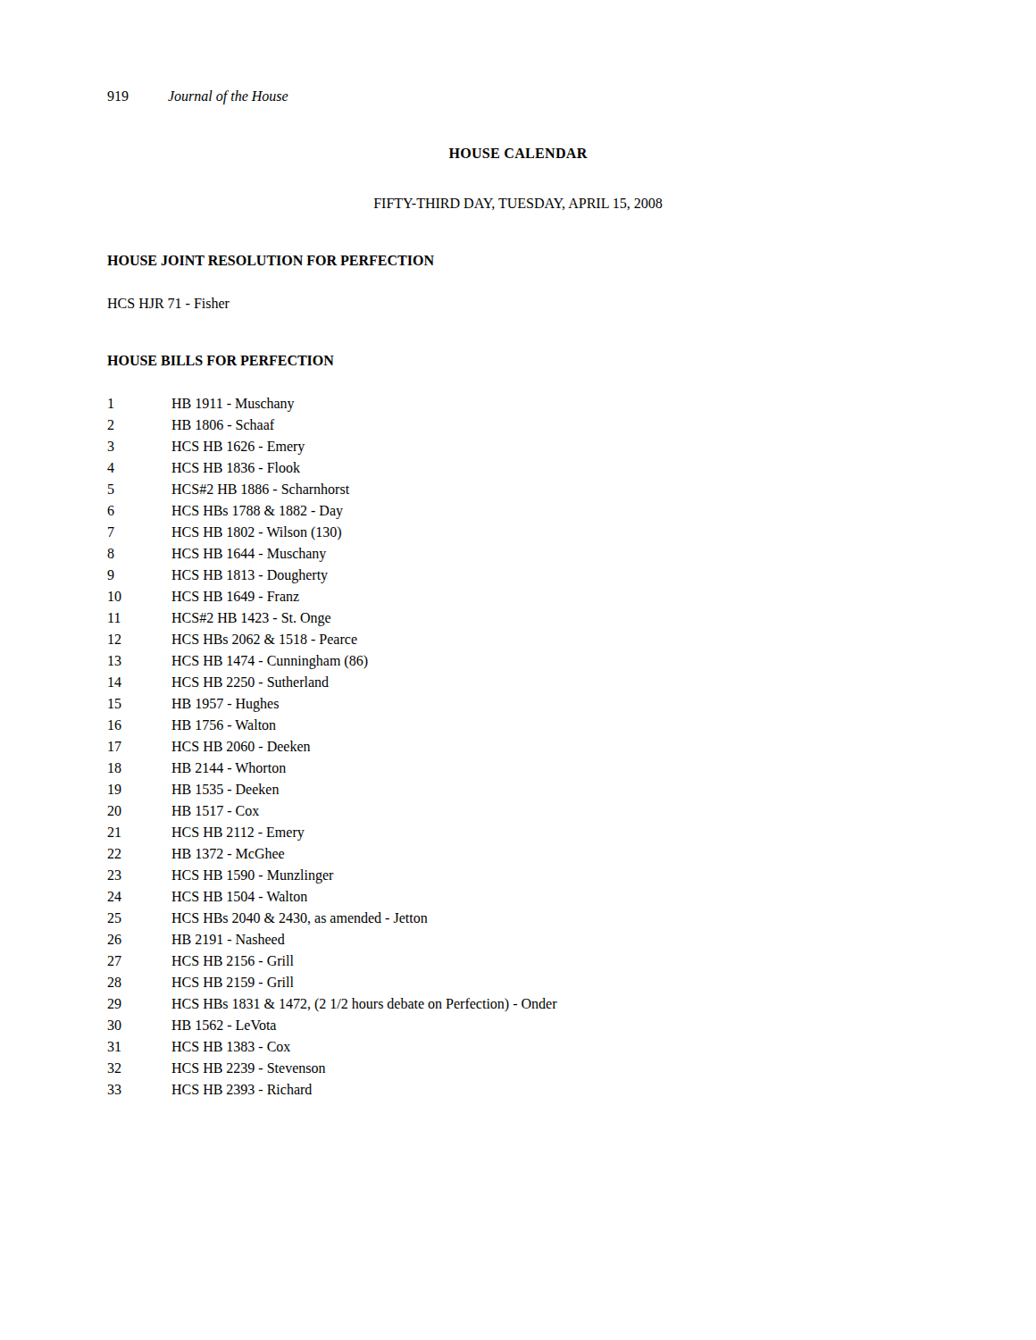919 Journal of the House
HOUSE CALENDAR
FIFTY-THIRD DAY, TUESDAY, APRIL 15, 2008
HOUSE JOINT RESOLUTION FOR PERFECTION
HCS HJR 71 - Fisher
HOUSE BILLS FOR PERFECTION
| 1 | HB 1911 - Muschany |
| 2 | HB 1806 - Schaaf |
| 3 | HCS HB 1626 - Emery |
| 4 | HCS HB 1836 - Flook |
| 5 | HCS#2 HB 1886 - Scharnhorst |
| 6 | HCS HBs 1788 & 1882 - Day |
| 7 | HCS HB 1802 - Wilson (130) |
| 8 | HCS HB 1644 - Muschany |
| 9 | HCS HB 1813 - Dougherty |
| 10 | HCS HB 1649 - Franz |
| 11 | HCS#2 HB 1423 - St. Onge |
| 12 | HCS HBs 2062 & 1518 - Pearce |
| 13 | HCS HB 1474 - Cunningham (86) |
| 14 | HCS HB 2250 - Sutherland |
| 15 | HB 1957 - Hughes |
| 16 | HB 1756 - Walton |
| 17 | HCS HB 2060 - Deeken |
| 18 | HB 2144 - Whorton |
| 19 | HB 1535 - Deeken |
| 20 | HB 1517 - Cox |
| 21 | HCS HB 2112 - Emery |
| 22 | HB 1372 - McGhee |
| 23 | HCS HB 1590 - Munzlinger |
| 24 | HCS HB 1504 - Walton |
| 25 | HCS HBs 2040 & 2430, as amended - Jetton |
| 26 | HB 2191 - Nasheed |
| 27 | HCS HB 2156 - Grill |
| 28 | HCS HB 2159 - Grill |
| 29 | HCS HBs 1831 & 1472, (2 1/2 hours debate on Perfection) - Onder |
| 30 | HB 1562 - LeVota |
| 31 | HCS HB 1383 - Cox |
| 32 | HCS HB 2239 - Stevenson |
| 33 | HCS HB 2393 - Richard |